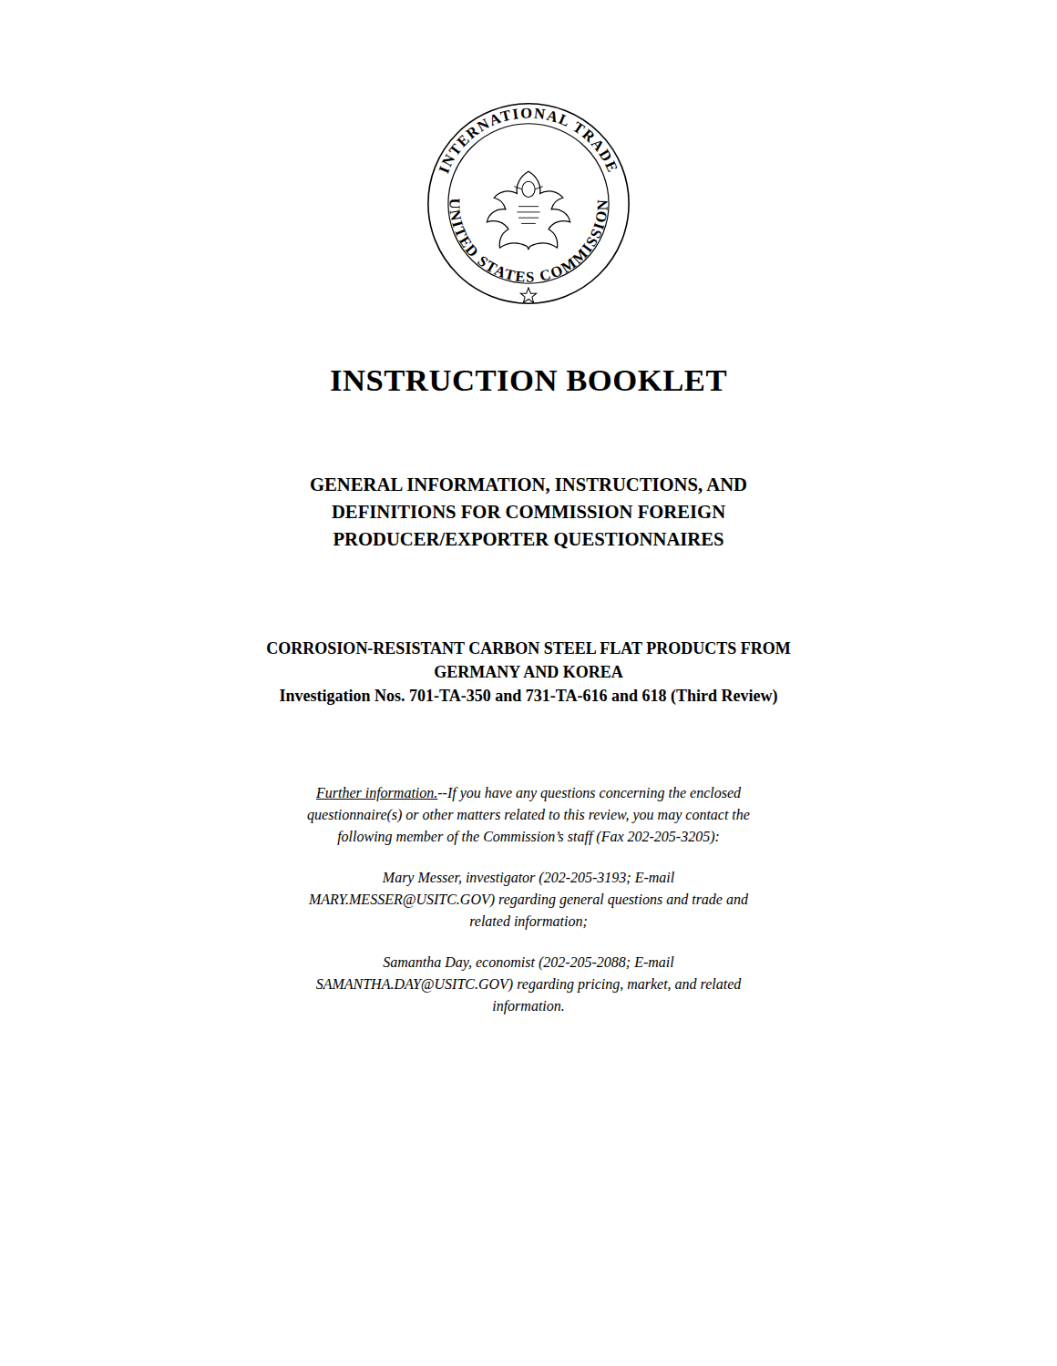INSTRUCTION BOOKLET
GENERAL INFORMATION, INSTRUCTIONS, AND DEFINITIONS FOR COMMISSION FOREIGN PRODUCER/EXPORTER QUESTIONNAIRES
CORROSION-RESISTANT CARBON STEEL FLAT PRODUCTS FROM GERMANY AND KOREA
Investigation Nos. 701-TA-350 and 731-TA-616 and 618 (Third Review)
Further information.--If you have any questions concerning the enclosed questionnaire(s) or other matters related to this review, you may contact the following member of the Commission’s staff (Fax 202-205-3205):
Mary Messer, investigator (202-205-3193; E-mail MARY.MESSER@USITC.GOV) regarding general questions and trade and related information;
Samantha Day, economist (202-205-2088; E-mail SAMANTHA.DAY@USITC.GOV) regarding pricing, market, and related information.